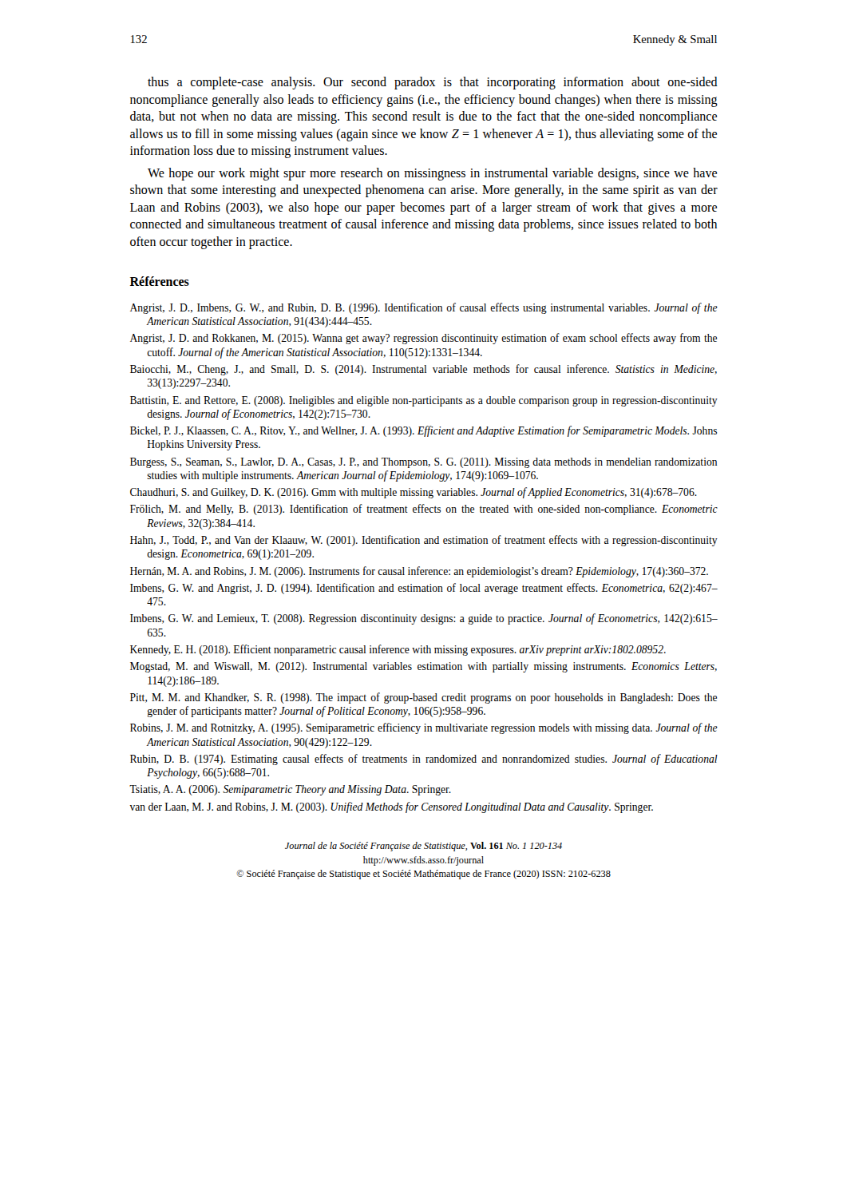132 Kennedy & Small
thus a complete-case analysis. Our second paradox is that incorporating information about one-sided noncompliance generally also leads to efficiency gains (i.e., the efficiency bound changes) when there is missing data, but not when no data are missing. This second result is due to the fact that the one-sided noncompliance allows us to fill in some missing values (again since we know Z = 1 whenever A = 1), thus alleviating some of the information loss due to missing instrument values.
We hope our work might spur more research on missingness in instrumental variable designs, since we have shown that some interesting and unexpected phenomena can arise. More generally, in the same spirit as van der Laan and Robins (2003), we also hope our paper becomes part of a larger stream of work that gives a more connected and simultaneous treatment of causal inference and missing data problems, since issues related to both often occur together in practice.
Références
Angrist, J. D., Imbens, G. W., and Rubin, D. B. (1996). Identification of causal effects using instrumental variables. Journal of the American Statistical Association, 91(434):444–455.
Angrist, J. D. and Rokkanen, M. (2015). Wanna get away? regression discontinuity estimation of exam school effects away from the cutoff. Journal of the American Statistical Association, 110(512):1331–1344.
Baiocchi, M., Cheng, J., and Small, D. S. (2014). Instrumental variable methods for causal inference. Statistics in Medicine, 33(13):2297–2340.
Battistin, E. and Rettore, E. (2008). Ineligibles and eligible non-participants as a double comparison group in regression-discontinuity designs. Journal of Econometrics, 142(2):715–730.
Bickel, P. J., Klaassen, C. A., Ritov, Y., and Wellner, J. A. (1993). Efficient and Adaptive Estimation for Semiparametric Models. Johns Hopkins University Press.
Burgess, S., Seaman, S., Lawlor, D. A., Casas, J. P., and Thompson, S. G. (2011). Missing data methods in mendelian randomization studies with multiple instruments. American Journal of Epidemiology, 174(9):1069–1076.
Chaudhuri, S. and Guilkey, D. K. (2016). Gmm with multiple missing variables. Journal of Applied Econometrics, 31(4):678–706.
Frölich, M. and Melly, B. (2013). Identification of treatment effects on the treated with one-sided non-compliance. Econometric Reviews, 32(3):384–414.
Hahn, J., Todd, P., and Van der Klaauw, W. (2001). Identification and estimation of treatment effects with a regression-discontinuity design. Econometrica, 69(1):201–209.
Hernán, M. A. and Robins, J. M. (2006). Instruments for causal inference: an epidemiologist’s dream? Epidemiology, 17(4):360–372.
Imbens, G. W. and Angrist, J. D. (1994). Identification and estimation of local average treatment effects. Econometrica, 62(2):467–475.
Imbens, G. W. and Lemieux, T. (2008). Regression discontinuity designs: a guide to practice. Journal of Econometrics, 142(2):615–635.
Kennedy, E. H. (2018). Efficient nonparametric causal inference with missing exposures. arXiv preprint arXiv:1802.08952.
Mogstad, M. and Wiswall, M. (2012). Instrumental variables estimation with partially missing instruments. Economics Letters, 114(2):186–189.
Pitt, M. M. and Khandker, S. R. (1998). The impact of group-based credit programs on poor households in Bangladesh: Does the gender of participants matter? Journal of Political Economy, 106(5):958–996.
Robins, J. M. and Rotnitzky, A. (1995). Semiparametric efficiency in multivariate regression models with missing data. Journal of the American Statistical Association, 90(429):122–129.
Rubin, D. B. (1974). Estimating causal effects of treatments in randomized and nonrandomized studies. Journal of Educational Psychology, 66(5):688–701.
Tsiatis, A. A. (2006). Semiparametric Theory and Missing Data. Springer.
van der Laan, M. J. and Robins, J. M. (2003). Unified Methods for Censored Longitudinal Data and Causality. Springer.
Journal de la Société Française de Statistique, Vol. 161 No. 1 120-134
http://www.sfds.asso.fr/journal
© Société Française de Statistique et Société Mathématique de France (2020) ISSN: 2102-6238